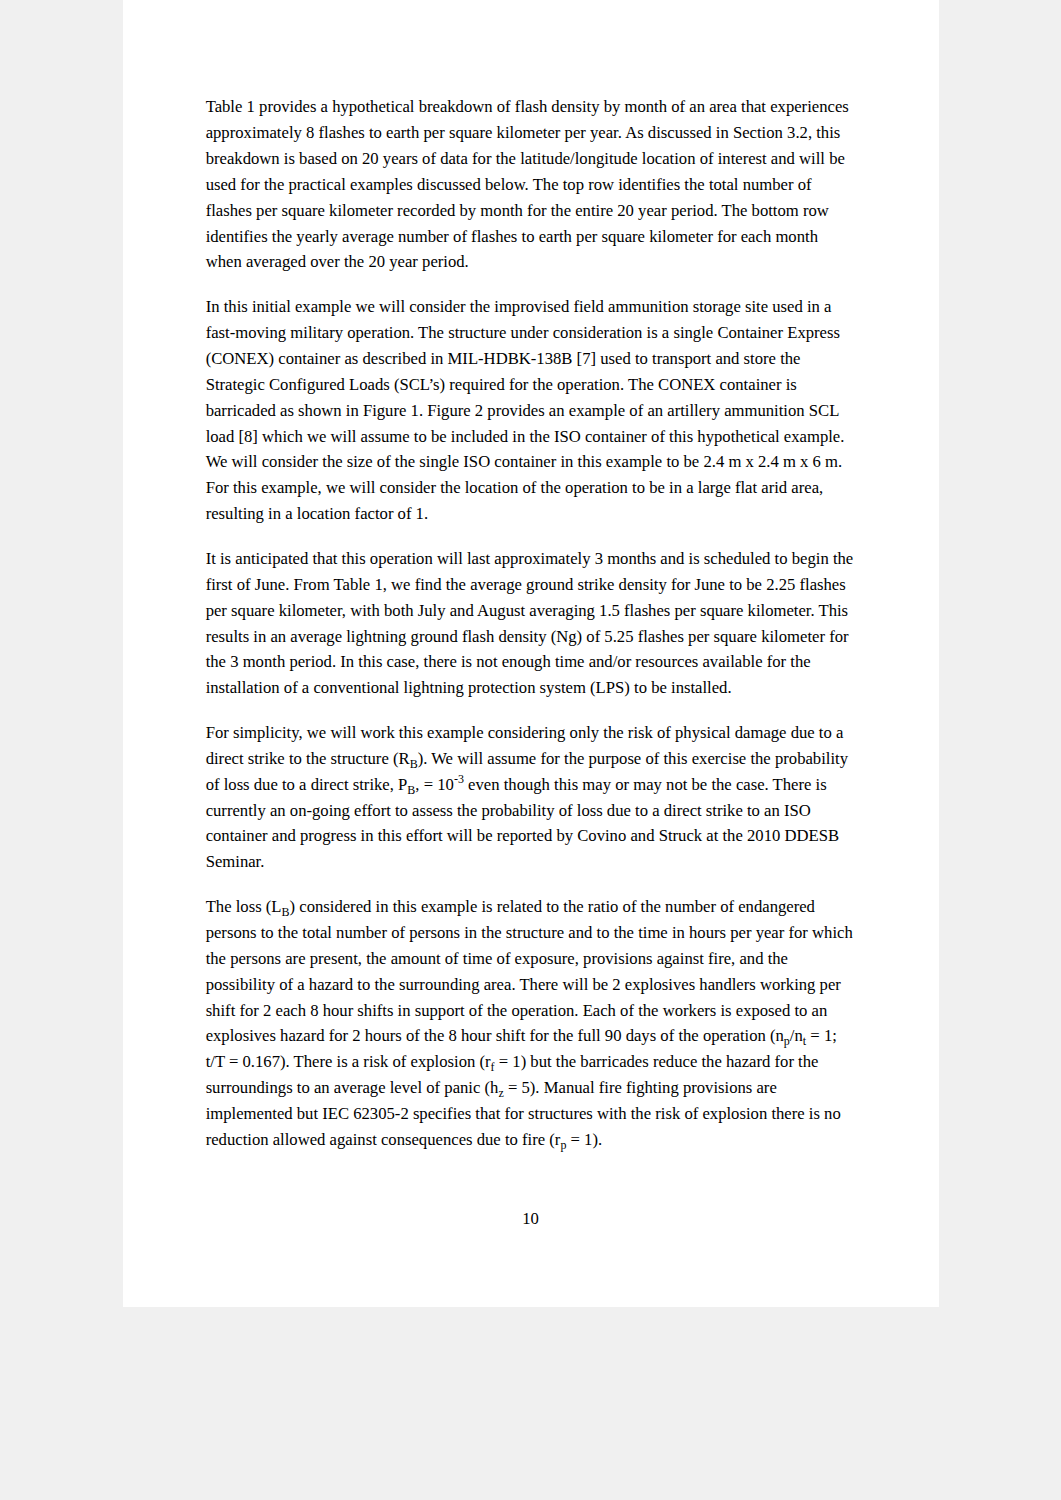Table 1 provides a hypothetical breakdown of flash density by month of an area that experiences approximately 8 flashes to earth per square kilometer per year. As discussed in Section 3.2, this breakdown is based on 20 years of data for the latitude/longitude location of interest and will be used for the practical examples discussed below. The top row identifies the total number of flashes per square kilometer recorded by month for the entire 20 year period. The bottom row identifies the yearly average number of flashes to earth per square kilometer for each month when averaged over the 20 year period.
In this initial example we will consider the improvised field ammunition storage site used in a fast-moving military operation. The structure under consideration is a single Container Express (CONEX) container as described in MIL-HDBK-138B [7] used to transport and store the Strategic Configured Loads (SCL’s) required for the operation. The CONEX container is barricaded as shown in Figure 1. Figure 2 provides an example of an artillery ammunition SCL load [8] which we will assume to be included in the ISO container of this hypothetical example. We will consider the size of the single ISO container in this example to be 2.4 m x 2.4 m x 6 m. For this example, we will consider the location of the operation to be in a large flat arid area, resulting in a location factor of 1.
It is anticipated that this operation will last approximately 3 months and is scheduled to begin the first of June. From Table 1, we find the average ground strike density for June to be 2.25 flashes per square kilometer, with both July and August averaging 1.5 flashes per square kilometer. This results in an average lightning ground flash density (Ng) of 5.25 flashes per square kilometer for the 3 month period. In this case, there is not enough time and/or resources available for the installation of a conventional lightning protection system (LPS) to be installed.
For simplicity, we will work this example considering only the risk of physical damage due to a direct strike to the structure (RB). We will assume for the purpose of this exercise the probability of loss due to a direct strike, PB, = 10-3 even though this may or may not be the case. There is currently an on-going effort to assess the probability of loss due to a direct strike to an ISO container and progress in this effort will be reported by Covino and Struck at the 2010 DDESB Seminar.
The loss (LB) considered in this example is related to the ratio of the number of endangered persons to the total number of persons in the structure and to the time in hours per year for which the persons are present, the amount of time of exposure, provisions against fire, and the possibility of a hazard to the surrounding area. There will be 2 explosives handlers working per shift for 2 each 8 hour shifts in support of the operation. Each of the workers is exposed to an explosives hazard for 2 hours of the 8 hour shift for the full 90 days of the operation (np/nt = 1; t/T = 0.167). There is a risk of explosion (rf = 1) but the barricades reduce the hazard for the surroundings to an average level of panic (hz = 5). Manual fire fighting provisions are implemented but IEC 62305-2 specifies that for structures with the risk of explosion there is no reduction allowed against consequences due to fire (rp = 1).
10